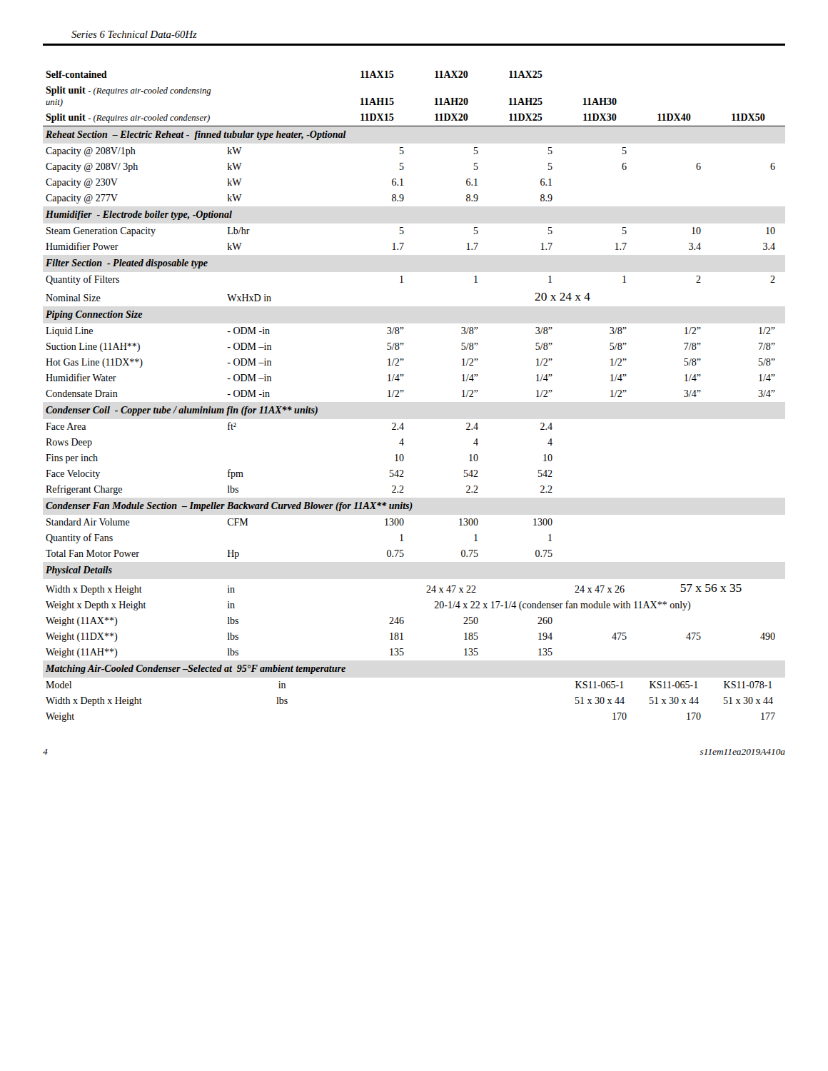Series 6 Technical Data-60Hz
| Self-contained | | 11AX15 | 11AX20 | 11AX25 | | | |
| Split unit - (Requires air-cooled condensing unit) | | 11AH15 | 11AH20 | 11AH25 | 11AH30 | | |
| Split unit - (Requires air-cooled condenser) | | 11DX15 | 11DX20 | 11DX25 | 11DX30 | 11DX40 | 11DX50 |
| Reheat Section – Electric Reheat - finned tubular type heater, -Optional |
| Capacity @ 208V/1ph | kW | 5 | 5 | 5 | 5 | | |
| Capacity @ 208V/ 3ph | kW | 5 | 5 | 5 | 6 | 6 | 6 |
| Capacity @ 230V | kW | 6.1 | 6.1 | 6.1 | | | |
| Capacity @ 277V | kW | 8.9 | 8.9 | 8.9 | | | |
| Humidifier - Electrode boiler type, -Optional |
| Steam Generation Capacity | Lb/hr | 5 | 5 | 5 | 5 | 10 | 10 |
| Humidifier Power | kW | 1.7 | 1.7 | 1.7 | 1.7 | 3.4 | 3.4 |
| Filter Section - Pleated disposable type |
| Quantity of Filters | | 1 | 1 | 1 | 1 | 2 | 2 |
| Nominal Size | WxHxD in | 20 x 24 x 4 |
| Piping Connection Size |
| Liquid Line | - ODM -in | 3/8” | 3/8” | 3/8” | 3/8” | 1/2” | 1/2” |
| Suction Line (11AH**) | - ODM –in | 5/8” | 5/8” | 5/8” | 5/8” | 7/8” | 7/8” |
| Hot Gas Line (11DX**) | - ODM –in | 1/2” | 1/2” | 1/2” | 1/2” | 5/8” | 5/8” |
| Humidifier Water | - ODM –in | 1/4” | 1/4” | 1/4” | 1/4” | 1/4” | 1/4” |
| Condensate Drain | - ODM -in | 1/2” | 1/2” | 1/2” | 1/2” | 3/4” | 3/4” |
| Condenser Coil - Copper tube / aluminium fin (for 11AX** units) |
| Face Area | ft² | 2.4 | 2.4 | 2.4 | | | |
| Rows Deep | | 4 | 4 | 4 | | | |
| Fins per inch | | 10 | 10 | 10 | | | |
| Face Velocity | fpm | 542 | 542 | 542 | | | |
| Refrigerant Charge | lbs | 2.2 | 2.2 | 2.2 | | | |
| Condenser Fan Module Section – Impeller Backward Curved Blower (for 11AX** units) |
| Standard Air Volume | CFM | 1300 | 1300 | 1300 | | | |
| Quantity of Fans | | 1 | 1 | 1 | | | |
| Total Fan Motor Power | Hp | 0.75 | 0.75 | 0.75 | | | |
| Physical Details |
| Width x Depth x Height | in | 24 x 47 x 22 | 24 x 47 x 26 | 57 x 56 x 35 |
| Weight x Depth x Height | in | 20-1/4 x 22 x 17-1/4 (condenser fan module with 11AX** only) |
| Weight (11AX**) | lbs | 246 | 250 | 260 | | | |
| Weight (11DX**) | lbs | 181 | 185 | 194 | 475 | 475 | 490 |
| Weight (11AH**) | lbs | 135 | 135 | 135 | | | |
| Matching Air-Cooled Condenser –Selected at 95°F ambient temperature |
| Model | in | | | | KS11-065-1 | KS11-065-1 | KS11-078-1 |
| Width x Depth x Height | lbs | | | | 51 x 30 x 44 | 51 x 30 x 44 | 51 x 30 x 44 |
| Weight | | | | | 170 | 170 | 177 |
4
s11em11ea2019A410a